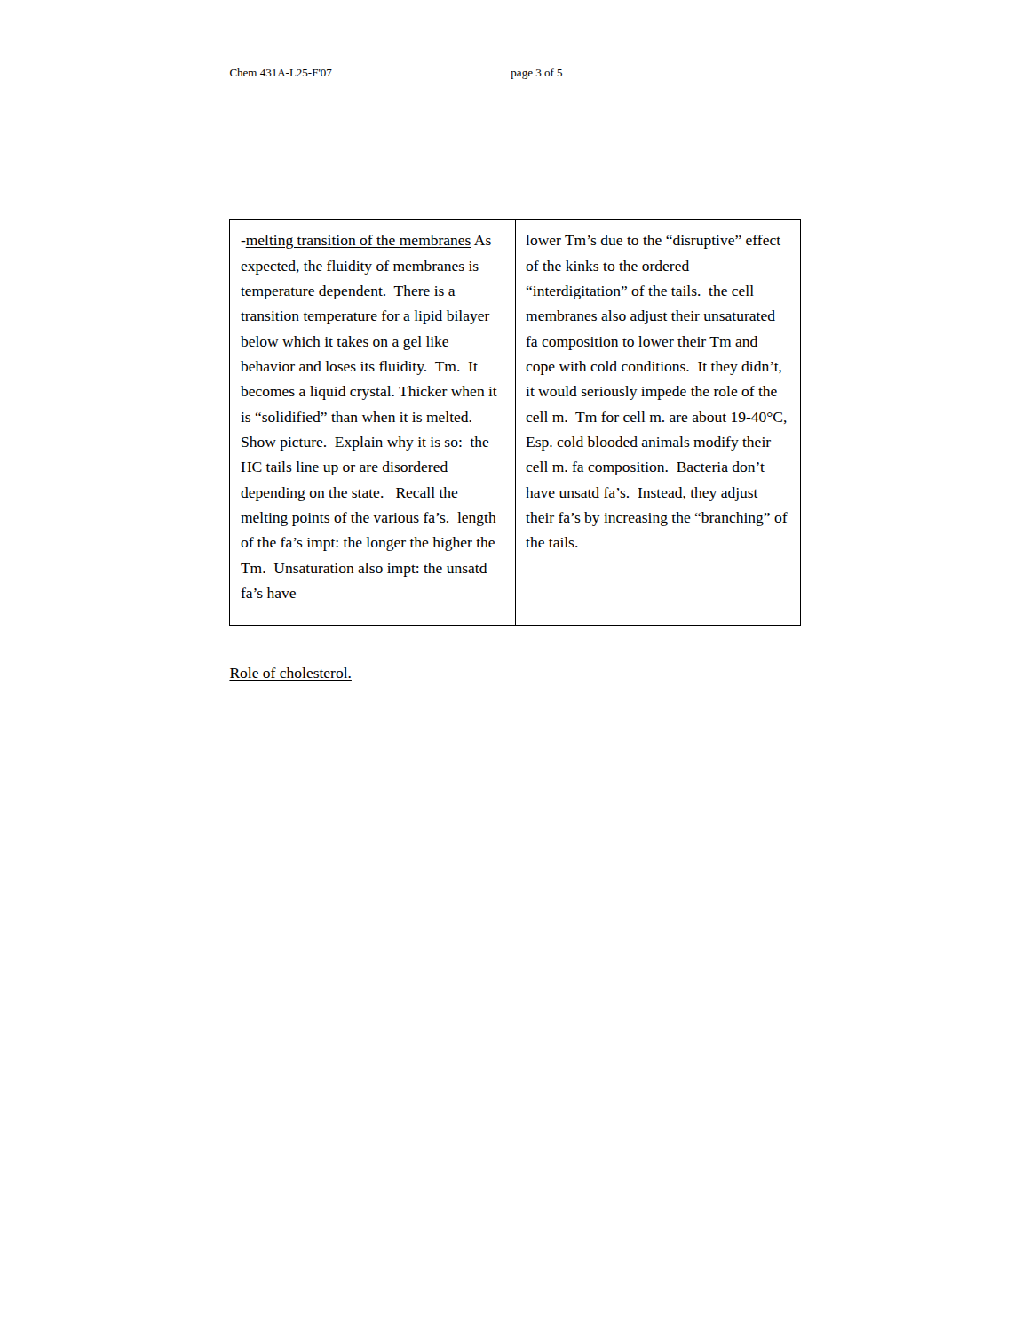Chem 431A-L25-F'07 page 3 of 5
| - melting transition of the membranes As expected, the fluidity of membranes is temperature dependent. There is a transition temperature for a lipid bilayer below which it takes on a gel like behavior and loses its fluidity. Tm. It becomes a liquid crystal. Thicker when it is “solidified” than when it is melted. Show picture. Explain why it is so: the HC tails line up or are disordered depending on the state. Recall the melting points of the various fa’s. length of the fa’s impt: the longer the higher the Tm. Unsaturation also impt: the unsatd fa’s have | lower Tm’s due to the “disruptive” effect of the kinks to the ordered “interdigitation” of the tails. the cell membranes also adjust their unsaturated fa composition to lower their Tm and cope with cold conditions. It they didn’t, it would seriously impede the role of the cell m. Tm for cell m. are about 19-40°C, Esp. cold blooded animals modify their cell m. fa composition. Bacteria don’t have unsatd fa’s. Instead, they adjust their fa’s by increasing the “branching” of the tails. |
Role of cholesterol.